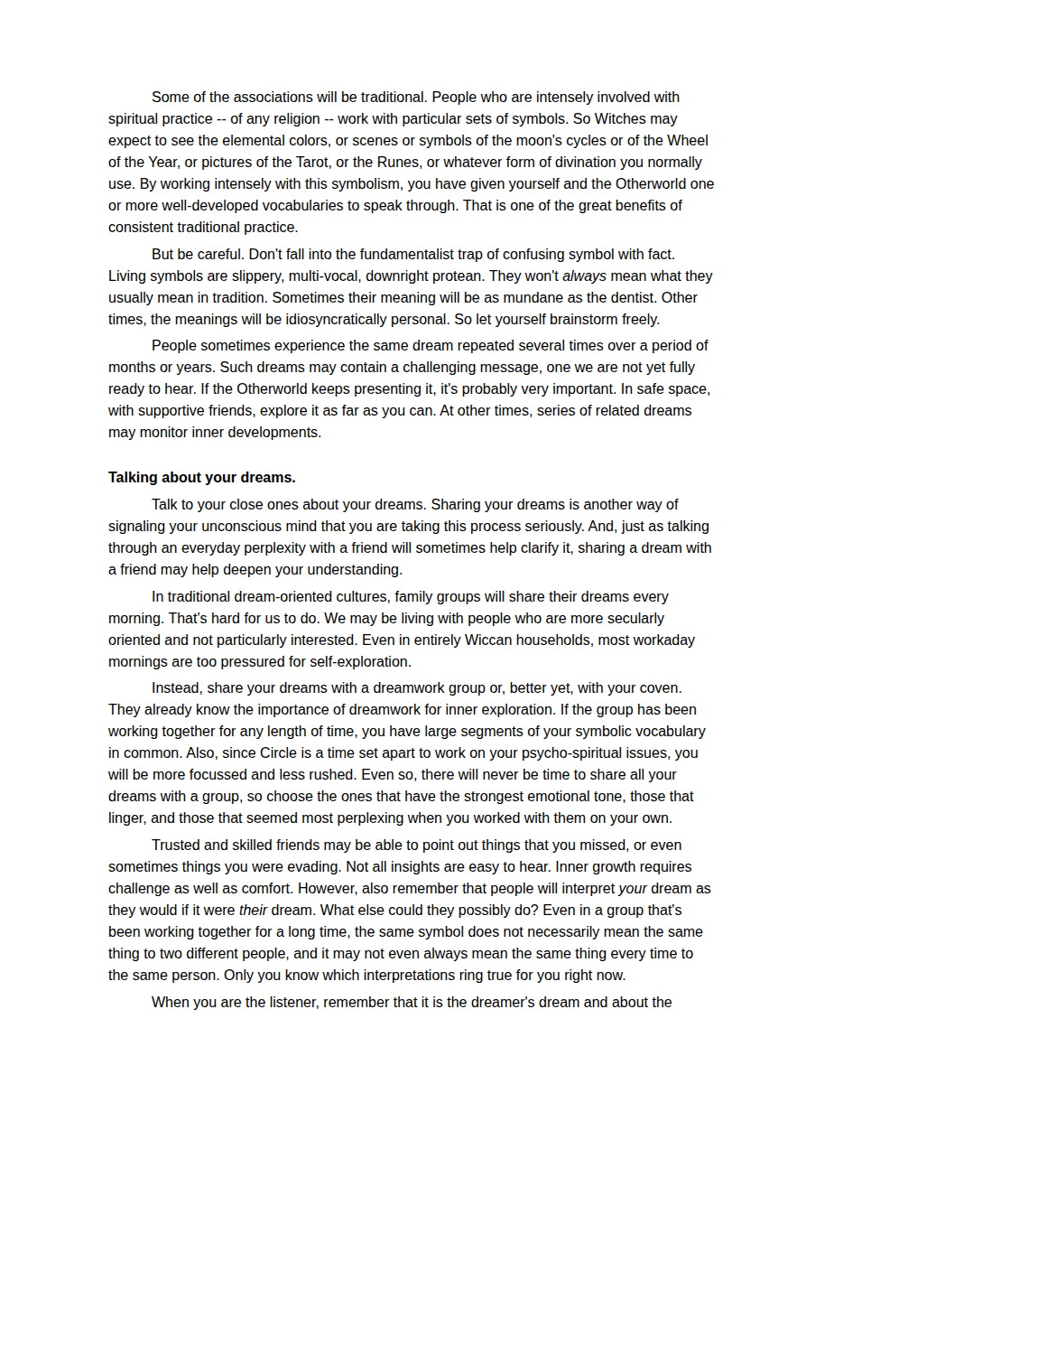Some of the associations will be traditional. People who are intensely involved with spiritual practice -- of any religion -- work with particular sets of symbols. So Witches may expect to see the elemental colors, or scenes or symbols of the moon's cycles or of the Wheel of the Year, or pictures of the Tarot, or the Runes, or whatever form of divination you normally use. By working intensely with this symbolism, you have given yourself and the Otherworld one or more well-developed vocabularies to speak through. That is one of the great benefits of consistent traditional practice.
But be careful. Don't fall into the fundamentalist trap of confusing symbol with fact. Living symbols are slippery, multi-vocal, downright protean. They won't always mean what they usually mean in tradition. Sometimes their meaning will be as mundane as the dentist. Other times, the meanings will be idiosyncratically personal. So let yourself brainstorm freely.
People sometimes experience the same dream repeated several times over a period of months or years. Such dreams may contain a challenging message, one we are not yet fully ready to hear. If the Otherworld keeps presenting it, it's probably very important. In safe space, with supportive friends, explore it as far as you can. At other times, series of related dreams may monitor inner developments.
Talking about your dreams.
Talk to your close ones about your dreams. Sharing your dreams is another way of signaling your unconscious mind that you are taking this process seriously. And, just as talking through an everyday perplexity with a friend will sometimes help clarify it, sharing a dream with a friend may help deepen your understanding.
In traditional dream-oriented cultures, family groups will share their dreams every morning. That's hard for us to do. We may be living with people who are more secularly oriented and not particularly interested. Even in entirely Wiccan households, most workaday mornings are too pressured for self-exploration.
Instead, share your dreams with a dreamwork group or, better yet, with your coven. They already know the importance of dreamwork for inner exploration. If the group has been working together for any length of time, you have large segments of your symbolic vocabulary in common. Also, since Circle is a time set apart to work on your psycho-spiritual issues, you will be more focussed and less rushed. Even so, there will never be time to share all your dreams with a group, so choose the ones that have the strongest emotional tone, those that linger, and those that seemed most perplexing when you worked with them on your own.
Trusted and skilled friends may be able to point out things that you missed, or even sometimes things you were evading. Not all insights are easy to hear. Inner growth requires challenge as well as comfort. However, also remember that people will interpret your dream as they would if it were their dream. What else could they possibly do? Even in a group that's been working together for a long time, the same symbol does not necessarily mean the same thing to two different people, and it may not even always mean the same thing every time to the same person. Only you know which interpretations ring true for you right now.
When you are the listener, remember that it is the dreamer's dream and about the